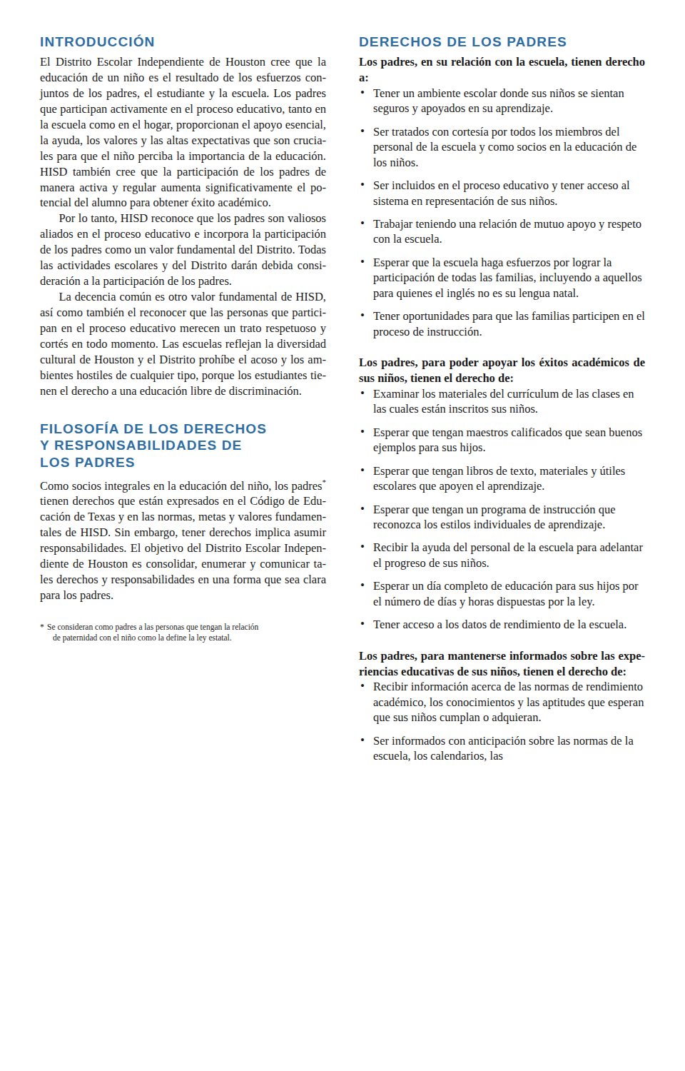Introducción
El Distrito Escolar Independiente de Houston cree que la educación de un niño es el resultado de los esfuerzos conjuntos de los padres, el estudiante y la escuela. Los padres que participan activamente en el proceso educativo, tanto en la escuela como en el hogar, proporcionan el apoyo esencial, la ayuda, los valores y las altas expectativas que son cruciales para que el niño perciba la importancia de la educación. HISD también cree que la participación de los padres de manera activa y regular aumenta significativamente el potencial del alumno para obtener éxito académico.
Por lo tanto, HISD reconoce que los padres son valiosos aliados en el proceso educativo e incorpora la participación de los padres como un valor fundamental del Distrito. Todas las actividades escolares y del Distrito darán debida consideración a la participación de los padres.
La decencia común es otro valor fundamental de HISD, así como también el reconocer que las personas que participan en el proceso educativo merecen un trato respetuoso y cortés en todo momento. Las escuelas reflejan la diversidad cultural de Houston y el Distrito prohíbe el acoso y los ambientes hostiles de cualquier tipo, porque los estudiantes tienen el derecho a una educación libre de discriminación.
Filosofía de los derechos
y responsabilidades de
los padres
Como socios integrales en la educación del niño, los padres* tienen derechos que están expresados en el Código de Educación de Texas y en las normas, metas y valores fundamentales de HISD. Sin embargo, tener derechos implica asumir responsabilidades. El objetivo del Distrito Escolar Independiente de Houston es consolidar, enumerar y comunicar tales derechos y responsabilidades en una forma que sea clara para los padres.
* Se consideran como padres a las personas que tengan la relación de paternidad con el niño como la define la ley estatal.
Derechos de los padres
Los padres, en su relación con la escuela, tienen derecho a:
Tener un ambiente escolar donde sus niños se sientan seguros y apoyados en su aprendizaje.
Ser tratados con cortesía por todos los miembros del personal de la escuela y como socios en la educación de los niños.
Ser incluidos en el proceso educativo y tener acceso al sistema en representación de sus niños.
Trabajar teniendo una relación de mutuo apoyo y respeto con la escuela.
Esperar que la escuela haga esfuerzos por lograr la participación de todas las familias, incluyendo a aquellos para quienes el inglés no es su lengua natal.
Tener oportunidades para que las familias participen en el proceso de instrucción.
Los padres, para poder apoyar los éxitos académicos de sus niños, tienen el derecho de:
Examinar los materiales del currículum de las clases en las cuales están inscritos sus niños.
Esperar que tengan maestros calificados que sean buenos ejemplos para sus hijos.
Esperar que tengan libros de texto, materiales y útiles escolares que apoyen el aprendizaje.
Esperar que tengan un programa de instrucción que reconozca los estilos individuales de aprendizaje.
Recibir la ayuda del personal de la escuela para adelantar el progreso de sus niños.
Esperar un día completo de educación para sus hijos por el número de días y horas dispuestas por la ley.
Tener acceso a los datos de rendimiento de la escuela.
Los padres, para mantenerse informados sobre las experiencias educativas de sus niños, tienen el derecho de:
Recibir información acerca de las normas de rendimiento académico, los conocimientos y las aptitudes que esperan que sus niños cumplan o adquieran.
Ser informados con anticipación sobre las normas de la escuela, los calendarios, las